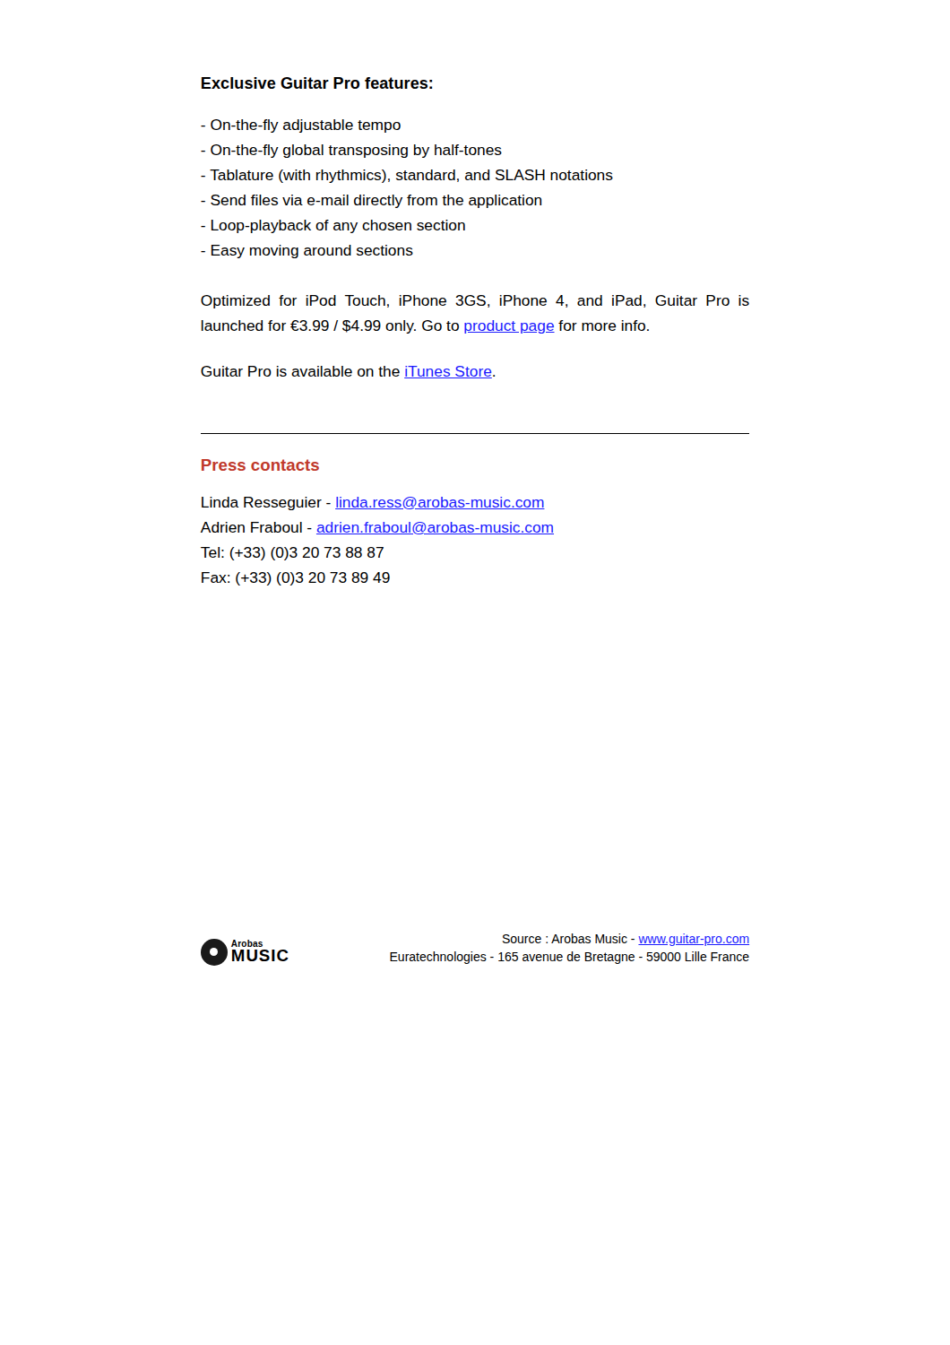Exclusive Guitar Pro features:
- On-the-fly adjustable tempo
- On-the-fly global transposing by half-tones
- Tablature (with rhythmics), standard, and SLASH notations
- Send files via e-mail directly from the application
- Loop-playback of any chosen section
- Easy moving around sections
Optimized for iPod Touch, iPhone 3GS, iPhone 4, and iPad, Guitar Pro is launched for €3.99 / $4.99 only. Go to product page for more info.
Guitar Pro is available on the iTunes Store.
Press contacts
Linda Resseguier - linda.ress@arobas-music.com
Adrien Fraboul - adrien.fraboul@arobas-music.com
Tel: (+33) (0)3 20 73 88 87
Fax: (+33) (0)3 20 73 89 49
Arobas MUSIC
Source : Arobas Music - www.guitar-pro.com
Euratechnologies - 165 avenue de Bretagne - 59000 Lille France